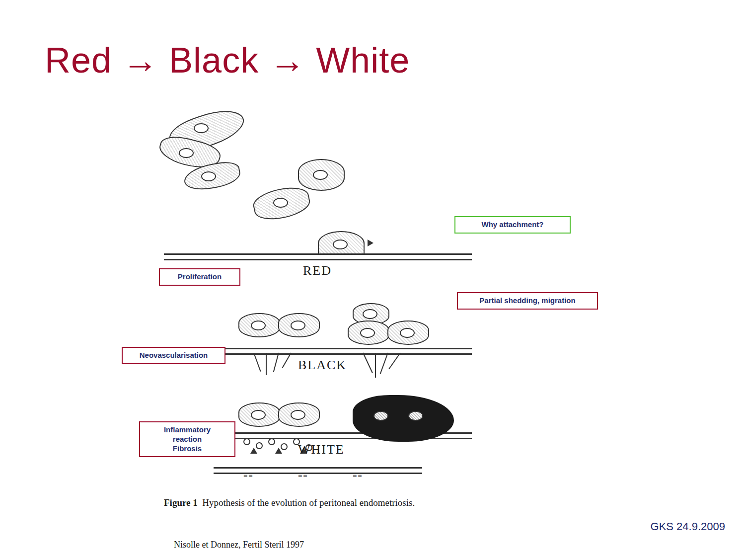Red → Black → White
RED
BLACK
WHITE
≡≡ ≡≡ ≡≡
Why attachment?
Proliferation
Partial shedding, migration
Neovascularisation
Inflammatory
reaction
Fibrosis
Figure 1 Hypothesis of the evolution of peritoneal endometriosis.
Nisolle et Donnez, Fertil Steril 1997
GKS 24.9.2009